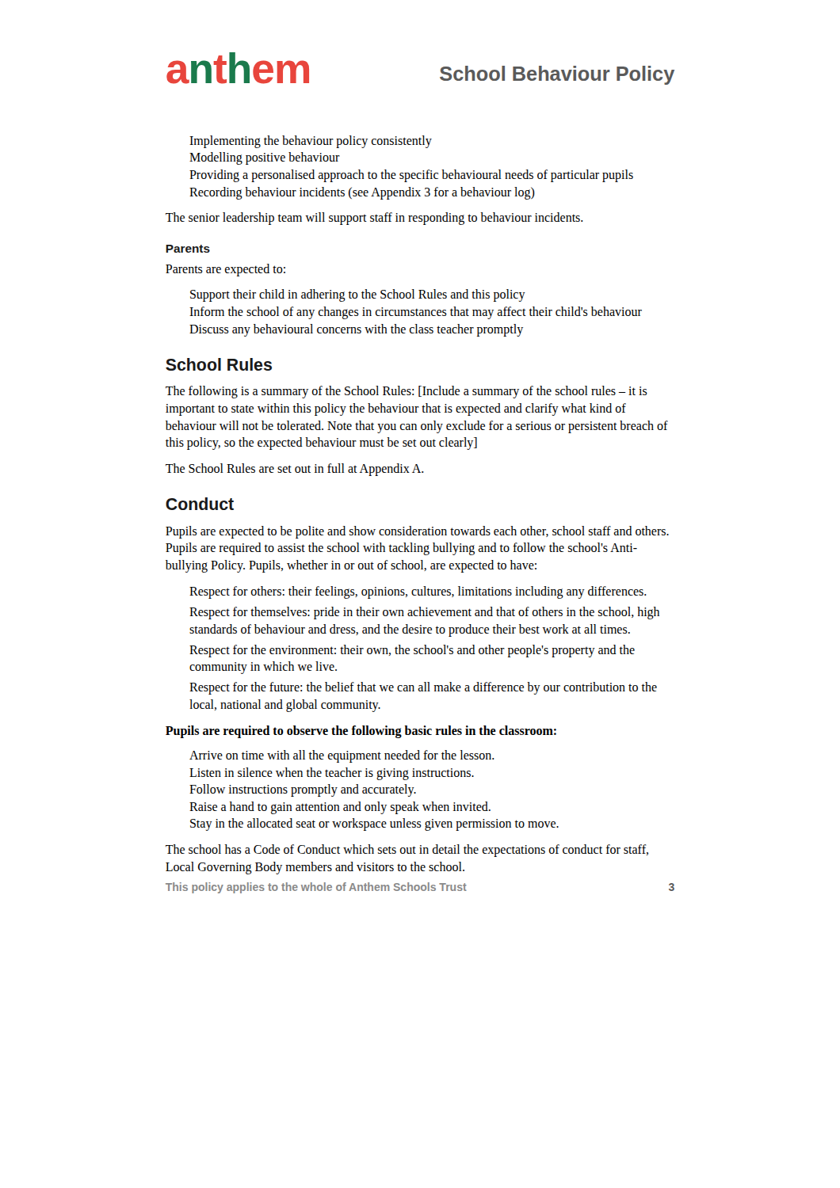anthem
School Behaviour Policy
Implementing the behaviour policy consistently
Modelling positive behaviour
Providing a personalised approach to the specific behavioural needs of particular pupils
Recording behaviour incidents (see Appendix 3 for a behaviour log)
The senior leadership team will support staff in responding to behaviour incidents.
Parents
Parents are expected to:
Support their child in adhering to the School Rules and this policy
Inform the school of any changes in circumstances that may affect their child's behaviour
Discuss any behavioural concerns with the class teacher promptly
School Rules
The following is a summary of the School Rules: [Include a summary of the school rules – it is important to state within this policy the behaviour that is expected and clarify what kind of behaviour will not be tolerated. Note that you can only exclude for a serious or persistent breach of this policy, so the expected behaviour must be set out clearly]
The School Rules are set out in full at Appendix A.
Conduct
Pupils are expected to be polite and show consideration towards each other, school staff and others. Pupils are required to assist the school with tackling bullying and to follow the school's Anti-bullying Policy. Pupils, whether in or out of school, are expected to have:
Respect for others: their feelings, opinions, cultures, limitations including any differences.
Respect for themselves: pride in their own achievement and that of others in the school, high standards of behaviour and dress, and the desire to produce their best work at all times.
Respect for the environment: their own, the school's and other people's property and the community in which we live.
Respect for the future: the belief that we can all make a difference by our contribution to the local, national and global community.
Pupils are required to observe the following basic rules in the classroom:
Arrive on time with all the equipment needed for the lesson.
Listen in silence when the teacher is giving instructions.
Follow instructions promptly and accurately.
Raise a hand to gain attention and only speak when invited.
Stay in the allocated seat or workspace unless given permission to move.
The school has a Code of Conduct which sets out in detail the expectations of conduct for staff, Local Governing Body members and visitors to the school.
This policy applies to the whole of Anthem Schools Trust 3